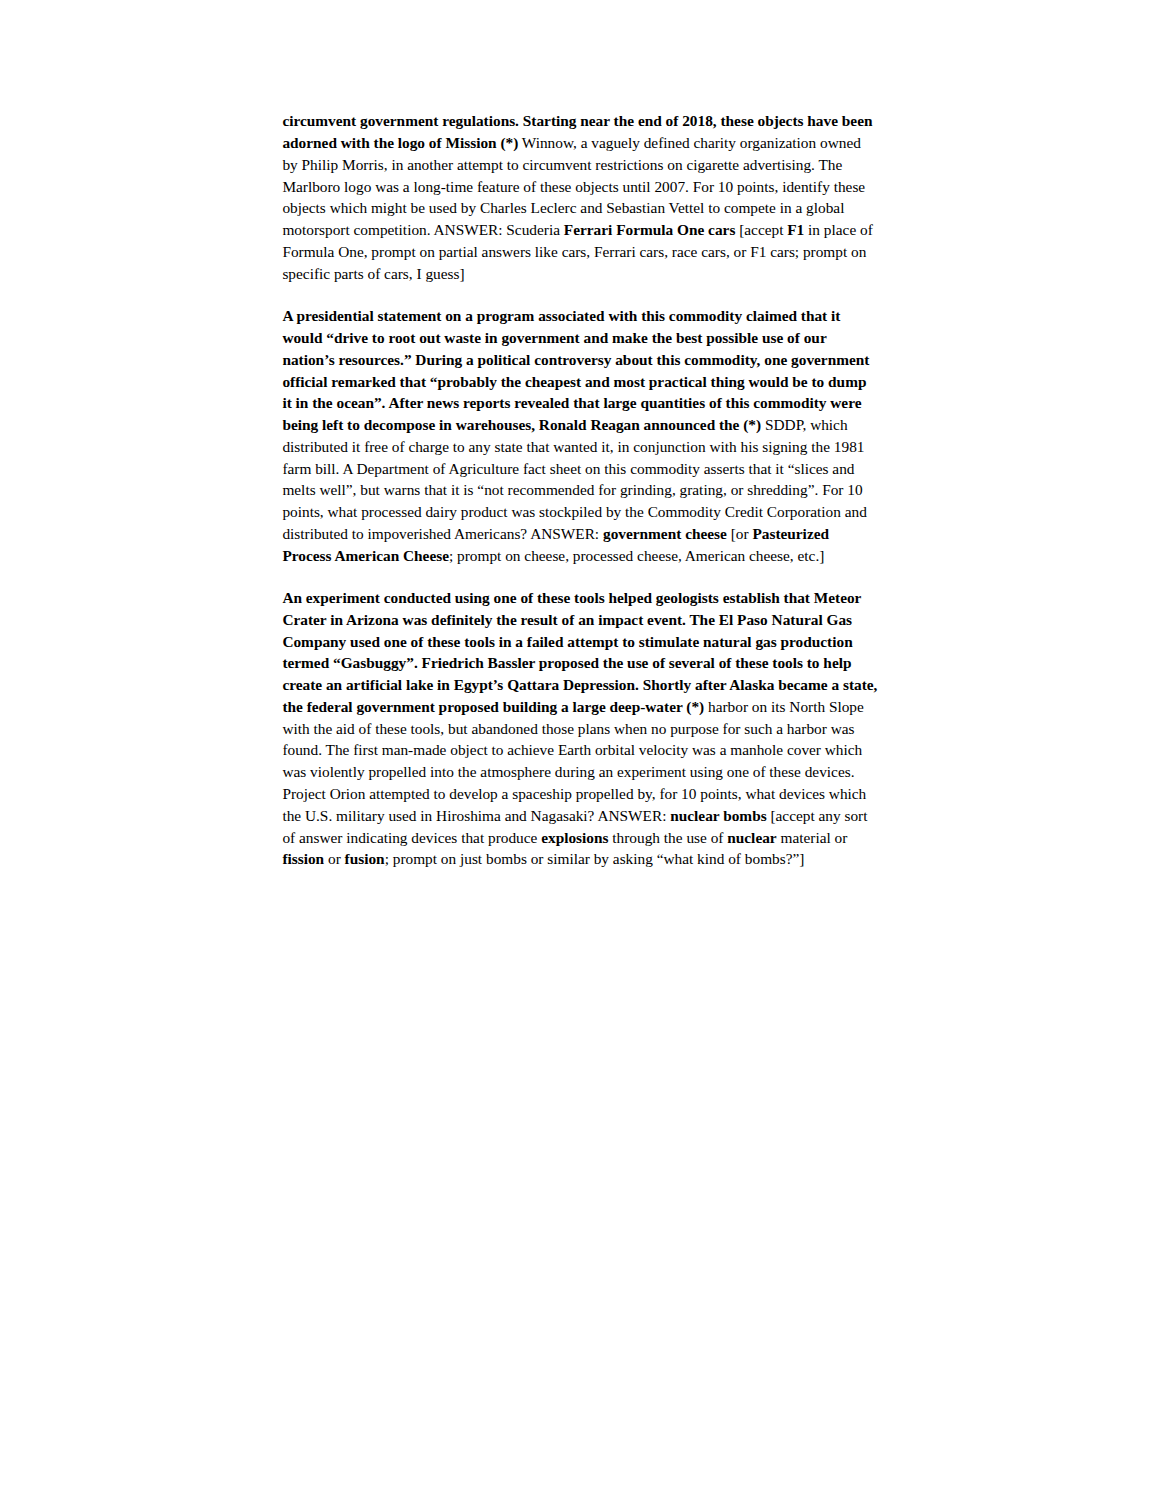circumvent government regulations. Starting near the end of 2018, these objects have been adorned with the logo of Mission (*) Winnow, a vaguely defined charity organization owned by Philip Morris, in another attempt to circumvent restrictions on cigarette advertising. The Marlboro logo was a long-time feature of these objects until 2007. For 10 points, identify these objects which might be used by Charles Leclerc and Sebastian Vettel to compete in a global motorsport competition. ANSWER: Scuderia Ferrari Formula One cars [accept F1 in place of Formula One, prompt on partial answers like cars, Ferrari cars, race cars, or F1 cars; prompt on specific parts of cars, I guess]
A presidential statement on a program associated with this commodity claimed that it would “drive to root out waste in government and make the best possible use of our nation’s resources.” During a political controversy about this commodity, one government official remarked that “probably the cheapest and most practical thing would be to dump it in the ocean”. After news reports revealed that large quantities of this commodity were being left to decompose in warehouses, Ronald Reagan announced the (*) SDDP, which distributed it free of charge to any state that wanted it, in conjunction with his signing the 1981 farm bill. A Department of Agriculture fact sheet on this commodity asserts that it “slices and melts well”, but warns that it is “not recommended for grinding, grating, or shredding”. For 10 points, what processed dairy product was stockpiled by the Commodity Credit Corporation and distributed to impoverished Americans? ANSWER: government cheese [or Pasteurized Process American Cheese; prompt on cheese, processed cheese, American cheese, etc.]
An experiment conducted using one of these tools helped geologists establish that Meteor Crater in Arizona was definitely the result of an impact event. The El Paso Natural Gas Company used one of these tools in a failed attempt to stimulate natural gas production termed “Gasbuggy”. Friedrich Bassler proposed the use of several of these tools to help create an artificial lake in Egypt’s Qattara Depression. Shortly after Alaska became a state, the federal government proposed building a large deep-water (*) harbor on its North Slope with the aid of these tools, but abandoned those plans when no purpose for such a harbor was found. The first man-made object to achieve Earth orbital velocity was a manhole cover which was violently propelled into the atmosphere during an experiment using one of these devices. Project Orion attempted to develop a spaceship propelled by, for 10 points, what devices which the U.S. military used in Hiroshima and Nagasaki? ANSWER: nuclear bombs [accept any sort of answer indicating devices that produce explosions through the use of nuclear material or fission or fusion; prompt on just bombs or similar by asking “what kind of bombs?”]